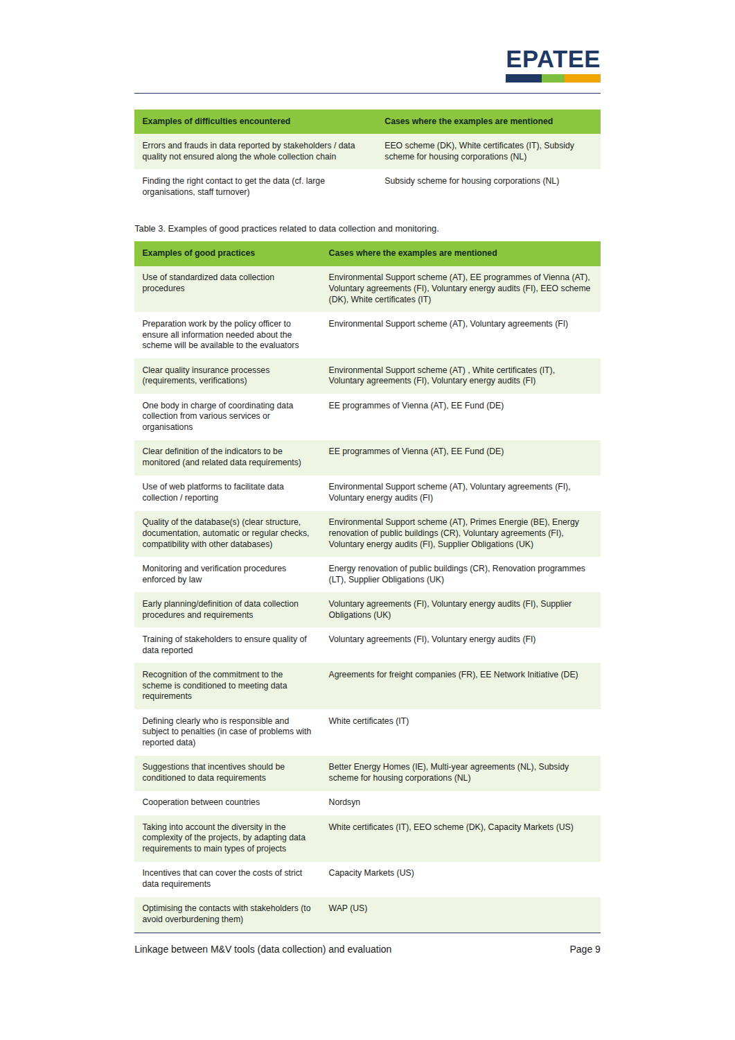EPATEE
| Examples of difficulties encountered | Cases where the examples are mentioned |
| --- | --- |
| Errors and frauds in data reported by stakeholders / data quality not ensured along the whole collection chain | EEO scheme (DK), White certificates (IT), Subsidy scheme for housing corporations (NL) |
| Finding the right contact to get the data (cf. large organisations, staff turnover) | Subsidy scheme for housing corporations (NL) |
Table 3. Examples of good practices related to data collection and monitoring.
| Examples of good practices | Cases where the examples are mentioned |
| --- | --- |
| Use of standardized data collection procedures | Environmental Support scheme (AT), EE programmes of Vienna (AT), Voluntary agreements (FI), Voluntary energy audits (FI), EEO scheme (DK), White certificates (IT) |
| Preparation work by the policy officer to ensure all information needed about the scheme will be available to the evaluators | Environmental Support scheme (AT), Voluntary agreements (FI) |
| Clear quality insurance processes (requirements, verifications) | Environmental Support scheme (AT) , White certificates (IT), Voluntary agreements (FI), Voluntary energy audits (FI) |
| One body in charge of coordinating data collection from various services or organisations | EE programmes of Vienna (AT), EE Fund (DE) |
| Clear definition of the indicators to be monitored (and related data requirements) | EE programmes of Vienna (AT), EE Fund (DE) |
| Use of web platforms to facilitate data collection / reporting | Environmental Support scheme (AT), Voluntary agreements (FI), Voluntary energy audits (FI) |
| Quality of the database(s) (clear structure, documentation, automatic or regular checks, compatibility with other databases) | Environmental Support scheme (AT), Primes Energie (BE), Energy renovation of public buildings (CR), Voluntary agreements (FI), Voluntary energy audits (FI), Supplier Obligations (UK) |
| Monitoring and verification procedures enforced by law | Energy renovation of public buildings (CR), Renovation programmes (LT), Supplier Obligations (UK) |
| Early planning/definition of data collection procedures and requirements | Voluntary agreements (FI), Voluntary energy audits (FI), Supplier Obligations (UK) |
| Training of stakeholders to ensure quality of data reported | Voluntary agreements (FI), Voluntary energy audits (FI) |
| Recognition of the commitment to the scheme is conditioned to meeting data requirements | Agreements for freight companies (FR), EE Network Initiative (DE) |
| Defining clearly who is responsible and subject to penalties (in case of problems with reported data) | White certificates (IT) |
| Suggestions that incentives should be conditioned to data requirements | Better Energy Homes (IE), Multi-year agreements (NL), Subsidy scheme for housing corporations (NL) |
| Cooperation between countries | Nordsyn |
| Taking into account the diversity in the complexity of the projects, by adapting data requirements to main types of projects | White certificates (IT), EEO scheme (DK), Capacity Markets (US) |
| Incentives that can cover the costs of strict data requirements | Capacity Markets (US) |
| Optimising the contacts with stakeholders (to avoid overburdening them) | WAP (US) |
Linkage between M&V tools (data collection) and evaluation Page 9